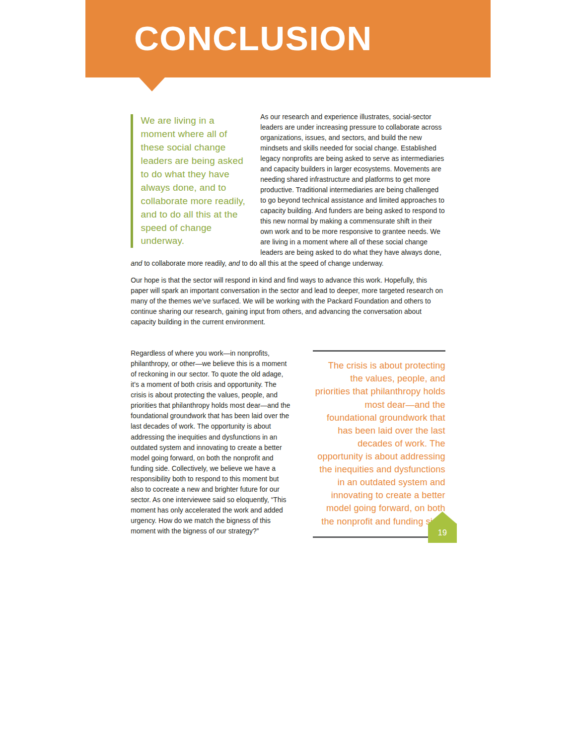Conclusion
We are living in a moment where all of these social change leaders are being asked to do what they have always done, and to collaborate more readily, and to do all this at the speed of change underway.
As our research and experience illustrates, social-sector leaders are under increasing pressure to collaborate across organizations, issues, and sectors, and build the new mindsets and skills needed for social change. Established legacy nonprofits are being asked to serve as intermediaries and capacity builders in larger ecosystems. Movements are needing shared infrastructure and platforms to get more productive. Traditional intermediaries are being challenged to go beyond technical assistance and limited approaches to capacity building. And funders are being asked to respond to this new normal by making a commensurate shift in their own work and to be more responsive to grantee needs. We are living in a moment where all of these social change leaders are being asked to do what they have always done, and to collaborate more readily, and to do all this at the speed of change underway.
Our hope is that the sector will respond in kind and find ways to advance this work. Hopefully, this paper will spark an important conversation in the sector and lead to deeper, more targeted research on many of the themes we’ve surfaced. We will be working with the Packard Foundation and others to continue sharing our research, gaining input from others, and advancing the conversation about capacity building in the current environment.
Regardless of where you work—in nonprofits, philanthropy, or other—we believe this is a moment of reckoning in our sector. To quote the old adage, it’s a moment of both crisis and opportunity. The crisis is about protecting the values, people, and priorities that philanthropy holds most dear—and the foundational groundwork that has been laid over the last decades of work. The opportunity is about addressing the inequities and dysfunctions in an outdated system and innovating to create a better model going forward, on both the nonprofit and funding side. Collectively, we believe we have a responsibility both to respond to this moment but also to cocreate a new and brighter future for our sector. As one interviewee said so eloquently, “This moment has only accelerated the work and added urgency. How do we match the bigness of this moment with the bigness of our strategy?”
The crisis is about protecting the values, people, and priorities that philanthropy holds most dear—and the foundational groundwork that has been laid over the last decades of work. The opportunity is about addressing the inequities and dysfunctions in an outdated system and innovating to create a better model going forward, on both the nonprofit and funding side.
19